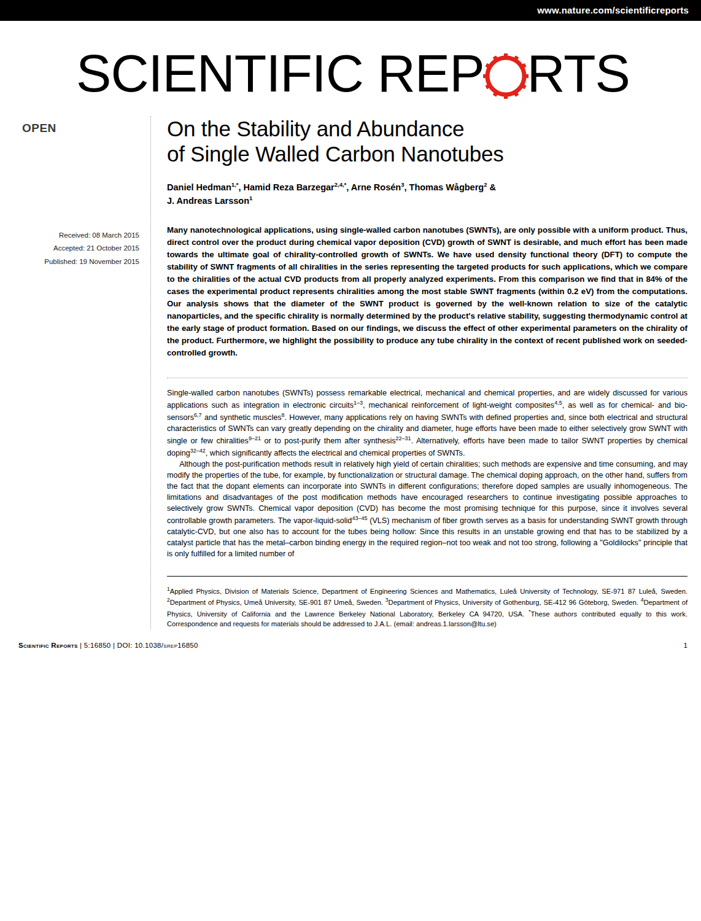www.nature.com/scientificreports
SCIENTIFIC REP RTS
OPEN
Received: 08 March 2015
Accepted: 21 October 2015
Published: 19 November 2015
On the Stability and Abundance
of Single Walled Carbon Nanotubes
Daniel Hedman1,*, Hamid Reza Barzegar2,4,*, Arne Rosén3, Thomas Wågberg2 &
J. Andreas Larsson1
Many nanotechnological applications, using single-walled carbon nanotubes (SWNTs), are only possible with a uniform product. Thus, direct control over the product during chemical vapor deposition (CVD) growth of SWNT is desirable, and much effort has been made towards the ultimate goal of chirality-controlled growth of SWNTs. We have used density functional theory (DFT) to compute the stability of SWNT fragments of all chiralities in the series representing the targeted products for such applications, which we compare to the chiralities of the actual CVD products from all properly analyzed experiments. From this comparison we find that in 84% of the cases the experimental product represents chiralities among the most stable SWNT fragments (within 0.2 eV) from the computations. Our analysis shows that the diameter of the SWNT product is governed by the well-known relation to size of the catalytic nanoparticles, and the specific chirality is normally determined by the product's relative stability, suggesting thermodynamic control at the early stage of product formation. Based on our findings, we discuss the effect of other experimental parameters on the chirality of the product. Furthermore, we highlight the possibility to produce any tube chirality in the context of recent published work on seeded-controlled growth.
Single-walled carbon nanotubes (SWNTs) possess remarkable electrical, mechanical and chemical properties, and are widely discussed for various applications such as integration in electronic circuits1–3, mechanical reinforcement of light-weight composites4,5, as well as for chemical- and bio-sensors6,7 and synthetic muscles8. However, many applications rely on having SWNTs with defined properties and, since both electrical and structural characteristics of SWNTs can vary greatly depending on the chirality and diameter, huge efforts have been made to either selectively grow SWNT with single or few chiralities9–21 or to post-purify them after synthesis22–31. Alternatively, efforts have been made to tailor SWNT properties by chemical doping32–42, which significantly affects the electrical and chemical properties of SWNTs.
Although the post-purification methods result in relatively high yield of certain chiralities; such methods are expensive and time consuming, and may modify the properties of the tube, for example, by functionalization or structural damage. The chemical doping approach, on the other hand, suffers from the fact that the dopant elements can incorporate into SWNTs in different configurations; therefore doped samples are usually inhomogeneous. The limitations and disadvantages of the post modification methods have encouraged researchers to continue investigating possible approaches to selectively grow SWNTs. Chemical vapor deposition (CVD) has become the most promising technique for this purpose, since it involves several controllable growth parameters. The vapor-liquid-solid43–45 (VLS) mechanism of fiber growth serves as a basis for understanding SWNT growth through catalytic-CVD, but one also has to account for the tubes being hollow: Since this results in an unstable growing end that has to be stabilized by a catalyst particle that has the metal–carbon binding energy in the required region–not too weak and not too strong, following a "Goldilocks" principle that is only fulfilled for a limited number of
1Applied Physics, Division of Materials Science, Department of Engineering Sciences and Mathematics, Luleå University of Technology, SE-971 87 Luleå, Sweden. 2Department of Physics, Umeå University, SE-901 87 Umeå, Sweden. 3Department of Physics, University of Gothenburg, SE-412 96 Göteborg, Sweden. 4Department of Physics, University of California and the Lawrence Berkeley National Laboratory, Berkeley CA 94720, USA. *These authors contributed equally to this work. Correspondence and requests for materials should be addressed to J.A.L. (email: andreas.1.larsson@ltu.se)
Scientific Reports | 5:16850 | DOI: 10.1038/srep16850
1